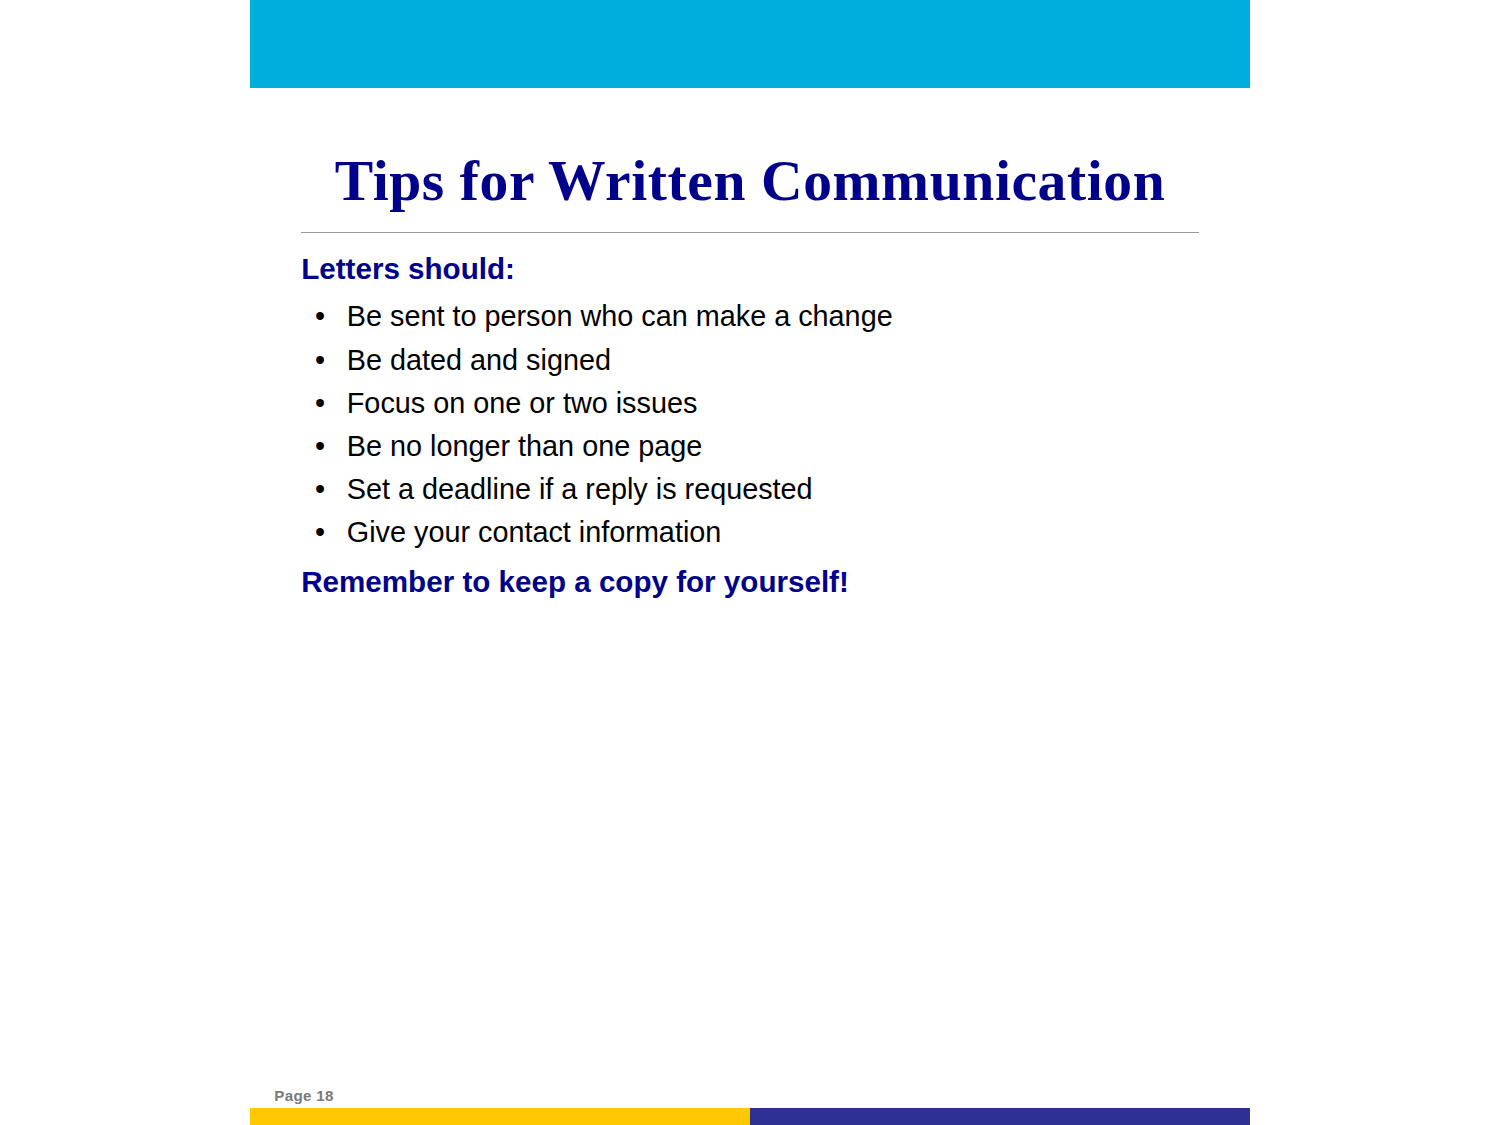Tips for Written Communication
Letters should:
Be sent to person who can make a change
Be dated and signed
Focus on one or two issues
Be no longer than one page
Set a deadline if a reply is requested
Give your contact information
Remember to keep a copy for yourself!
Page 18